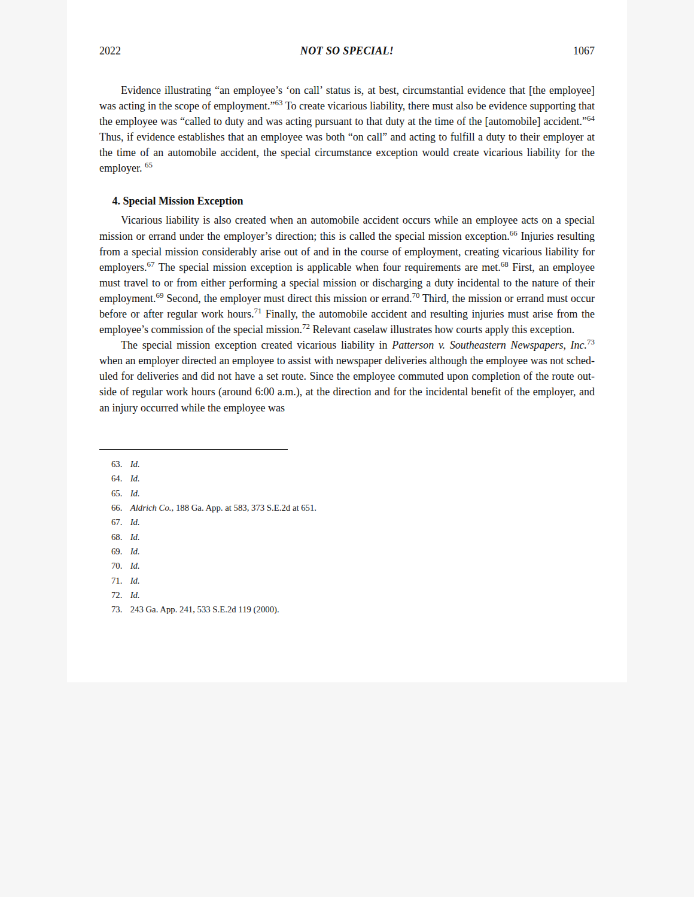2022 Not So Special! 1067
Evidence illustrating “an employee’s ‘on call’ status is, at best, circumstantial evidence that [the employee] was acting in the scope of employment.”63 To create vicarious liability, there must also be evidence supporting that the employee was “called to duty and was acting pursuant to that duty at the time of the [automobile] accident.”64 Thus, if evidence establishes that an employee was both “on call” and acting to fulfill a duty to their employer at the time of an automobile accident, the special circumstance exception would create vicarious liability for the employer. 65
4. Special Mission Exception
Vicarious liability is also created when an automobile accident occurs while an employee acts on a special mission or errand under the employer’s direction; this is called the special mission exception.66 Injuries resulting from a special mission considerably arise out of and in the course of employment, creating vicarious liability for employers.67 The special mission exception is applicable when four requirements are met.68 First, an employee must travel to or from either performing a special mission or discharging a duty incidental to the nature of their employment.69 Second, the employer must direct this mission or errand.70 Third, the mission or errand must occur before or after regular work hours.71 Finally, the automobile accident and resulting injuries must arise from the employee’s commission of the special mission.72 Relevant caselaw illustrates how courts apply this exception.
The special mission exception created vicarious liability in Patterson v. Southeastern Newspapers, Inc.73 when an employer directed an employee to assist with newspaper deliveries although the employee was not scheduled for deliveries and did not have a set route. Since the employee commuted upon completion of the route outside of regular work hours (around 6:00 a.m.), at the direction and for the incidental benefit of the employer, and an injury occurred while the employee was
63 Id.
64 Id.
65 Id.
66 Aldrich Co., 188 Ga. App. at 583, 373 S.E.2d at 651.
67 Id.
68 Id.
69 Id.
70 Id.
71 Id.
72 Id.
73243 Ga. App. 241, 533 S.E.2d 119 (2000).